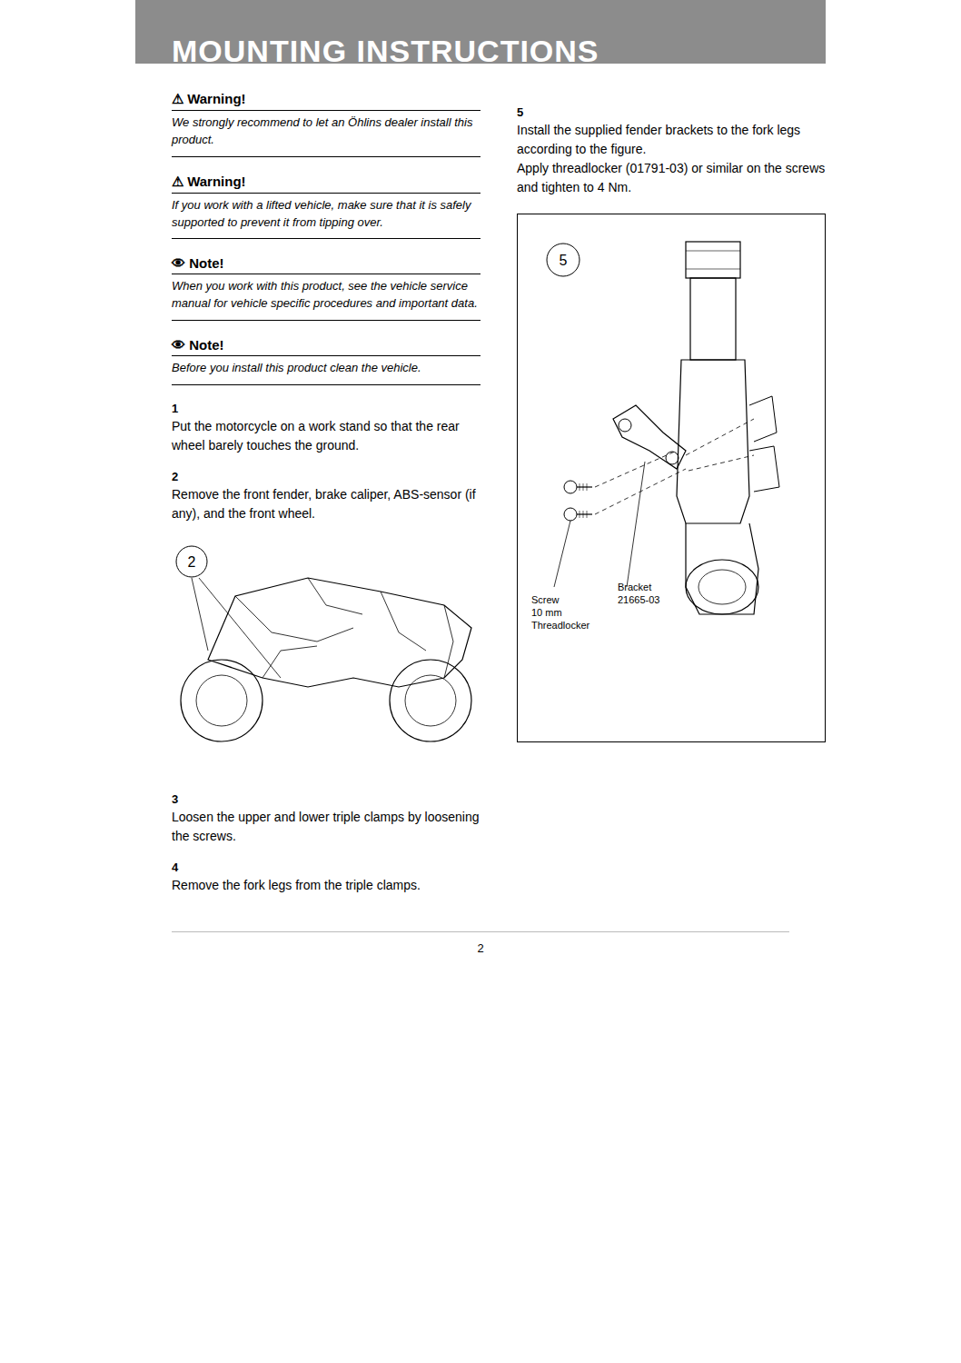MOUNTING INSTRUCTIONS
⚠ Warning!
We strongly recommend to let an Öhlins dealer install this product.
⚠ Warning!
If you work with a lifted vehicle, make sure that it is safely supported to prevent it from tipping over.
👁 Note!
When you work with this product, see the vehicle service manual for vehicle specific procedures and important data.
👁 Note!
Before you install this product clean the vehicle.
1
Put the motorcycle on a work stand so that the rear wheel barely touches the ground.
2
Remove the front fender, brake caliper, ABS-sensor (if any), and the front wheel.
2
3
Loosen the upper and lower triple clamps by loosening the screws.
4
Remove the fork legs from the triple clamps.
5
Install the supplied fender brackets to the fork legs according to the figure.
Apply threadlocker (01791-03) or similar on the screws and tighten to 4 Nm.
5 Screw 10 mm Threadlocker Bracket 21665-03
2